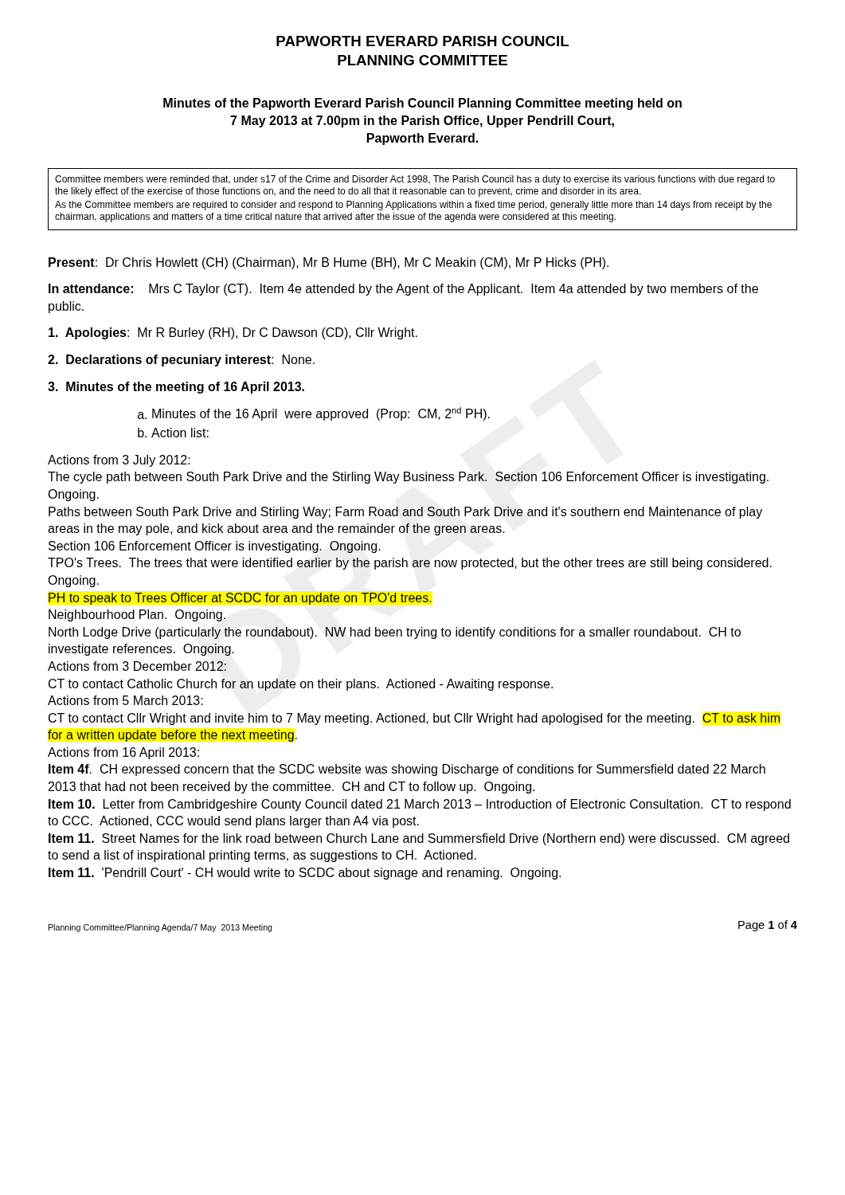DRAFT
PAPWORTH EVERARD PARISH COUNCIL
PLANNING COMMITTEE
Minutes of the Papworth Everard Parish Council Planning Committee meeting held on
7 May 2013 at 7.00pm in the Parish Office, Upper Pendrill Court,
Papworth Everard.
Committee members were reminded that, under s17 of the Crime and Disorder Act 1998, The Parish Council has a duty to exercise its various functions with due regard to the likely effect of the exercise of those functions on, and the need to do all that it reasonable can to prevent, crime and disorder in its area.
As the Committee members are required to consider and respond to Planning Applications within a fixed time period, generally little more than 14 days from receipt by the chairman, applications and matters of a time critical nature that arrived after the issue of the agenda were considered at this meeting.
Present: Dr Chris Howlett (CH) (Chairman), Mr B Hume (BH), Mr C Meakin (CM), Mr P Hicks (PH).
In attendance: Mrs C Taylor (CT). Item 4e attended by the Agent of the Applicant. Item 4a attended by two members of the public.
1. Apologies: Mr R Burley (RH), Dr C Dawson (CD), Cllr Wright.
2. Declarations of pecuniary interest: None.
3. Minutes of the meeting of 16 April 2013.
Minutes of the 16 April were approved (Prop: CM, 2nd PH).
Action list:
Actions from 3 July 2012:
The cycle path between South Park Drive and the Stirling Way Business Park. Section 106 Enforcement Officer is investigating. Ongoing.
Paths between South Park Drive and Stirling Way; Farm Road and South Park Drive and it's southern end Maintenance of play areas in the may pole, and kick about area and the remainder of the green areas.
Section 106 Enforcement Officer is investigating. Ongoing.
TPO's Trees. The trees that were identified earlier by the parish are now protected, but the other trees are still being considered. Ongoing.
PH to speak to Trees Officer at SCDC for an update on TPO'd trees.
Neighbourhood Plan. Ongoing.
North Lodge Drive (particularly the roundabout). NW had been trying to identify conditions for a smaller roundabout. CH to investigate references. Ongoing.
Actions from 3 December 2012:
CT to contact Catholic Church for an update on their plans. Actioned - Awaiting response.
Actions from 5 March 2013:
CT to contact Cllr Wright and invite him to 7 May meeting. Actioned, but Cllr Wright had apologised for the meeting. CT to ask him for a written update before the next meeting.
Actions from 16 April 2013:
Item 4f. CH expressed concern that the SCDC website was showing Discharge of conditions for Summersfield dated 22 March 2013 that had not been received by the committee. CH and CT to follow up. Ongoing.
Item 10. Letter from Cambridgeshire County Council dated 21 March 2013 – Introduction of Electronic Consultation. CT to respond to CCC. Actioned, CCC would send plans larger than A4 via post.
Item 11. Street Names for the link road between Church Lane and Summersfield Drive (Northern end) were discussed. CM agreed to send a list of inspirational printing terms, as suggestions to CH. Actioned.
Item 11. 'Pendrill Court' - CH would write to SCDC about signage and renaming. Ongoing.
Planning Committee/Planning Agenda/7 May 2013 Meeting Page 1 of 4